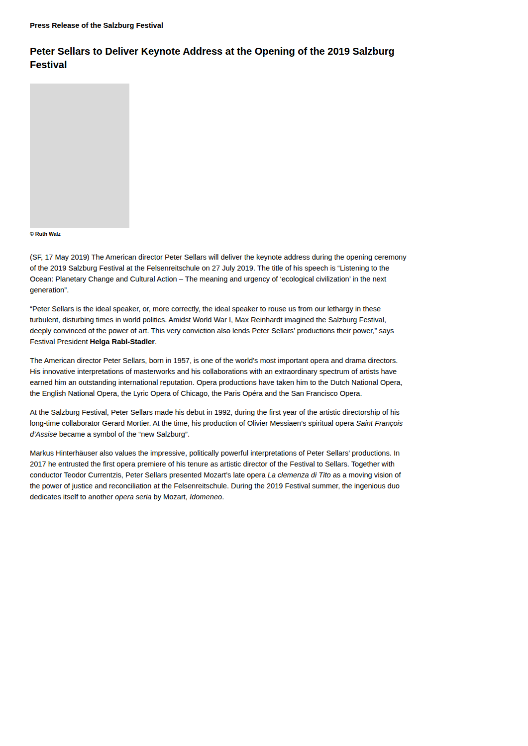Press Release of the Salzburg Festival
Peter Sellars to Deliver Keynote Address at the Opening of the 2019 Salzburg Festival
© Ruth Walz
(SF, 17 May 2019) The American director Peter Sellars will deliver the keynote address during the opening ceremony of the 2019 Salzburg Festival at the Felsenreitschule on 27 July 2019. The title of his speech is “Listening to the Ocean: Planetary Change and Cultural Action – The meaning and urgency of ‘ecological civilization’ in the next generation”.
“Peter Sellars is the ideal speaker, or, more correctly, the ideal speaker to rouse us from our lethargy in these turbulent, disturbing times in world politics. Amidst World War I, Max Reinhardt imagined the Salzburg Festival, deeply convinced of the power of art. This very conviction also lends Peter Sellars’ productions their power,” says Festival President Helga Rabl-Stadler.
The American director Peter Sellars, born in 1957, is one of the world’s most important opera and drama directors. His innovative interpretations of masterworks and his collaborations with an extraordinary spectrum of artists have earned him an outstanding international reputation. Opera productions have taken him to the Dutch National Opera, the English National Opera, the Lyric Opera of Chicago, the Paris Opéra and the San Francisco Opera.
At the Salzburg Festival, Peter Sellars made his debut in 1992, during the first year of the artistic directorship of his long-time collaborator Gerard Mortier. At the time, his production of Olivier Messiaen’s spiritual opera Saint François d’Assise became a symbol of the “new Salzburg”.
Markus Hinterhäuser also values the impressive, politically powerful interpretations of Peter Sellars’ productions. In 2017 he entrusted the first opera premiere of his tenure as artistic director of the Festival to Sellars. Together with conductor Teodor Currentzis, Peter Sellars presented Mozart’s late opera La clemenza di Tito as a moving vision of the power of justice and reconciliation at the Felsenreitschule. During the 2019 Festival summer, the ingenious duo dedicates itself to another opera seria by Mozart, Idomeneo.